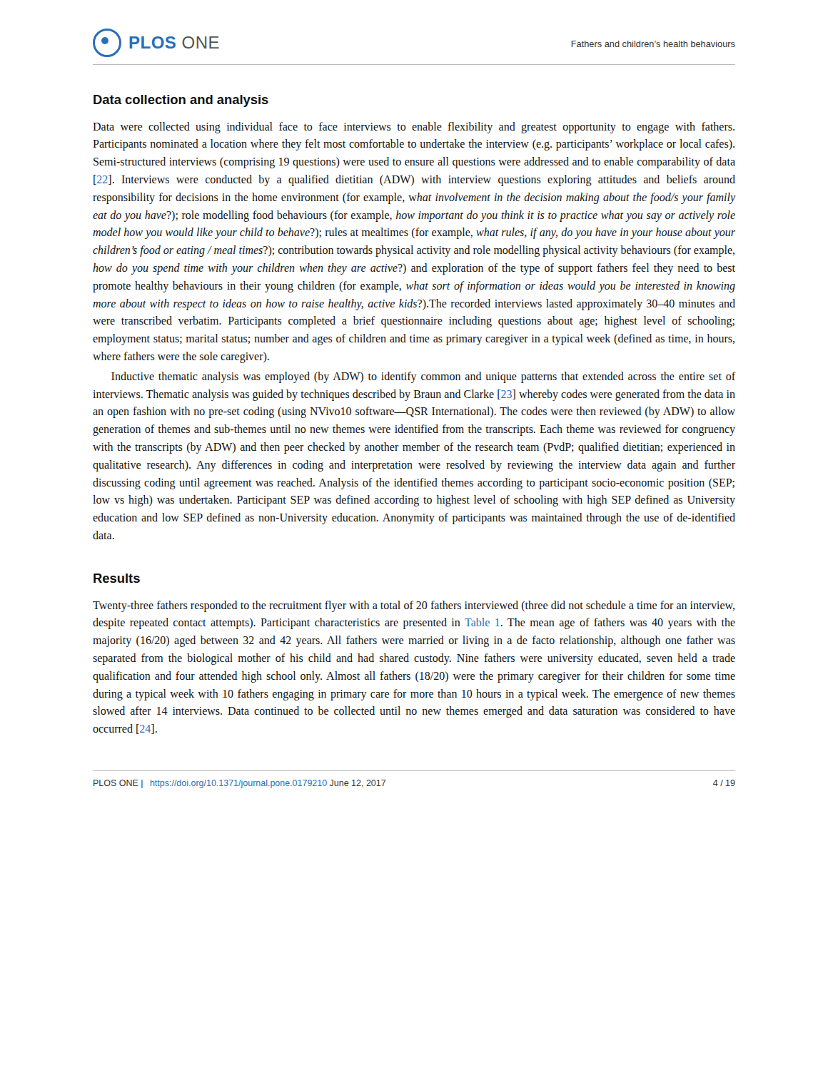PLOS ONE
Fathers and children’s health behaviours
Data collection and analysis
Data were collected using individual face to face interviews to enable flexibility and greatest opportunity to engage with fathers. Participants nominated a location where they felt most comfortable to undertake the interview (e.g. participants’ workplace or local cafes). Semi-structured interviews (comprising 19 questions) were used to ensure all questions were addressed and to enable comparability of data [22]. Interviews were conducted by a qualified dietitian (ADW) with interview questions exploring attitudes and beliefs around responsibility for decisions in the home environment (for example, what involvement in the decision making about the food/s your family eat do you have?); role modelling food behaviours (for example, how important do you think it is to practice what you say or actively role model how you would like your child to behave?); rules at mealtimes (for example, what rules, if any, do you have in your house about your children’s food or eating / meal times?); contribution towards physical activity and role modelling physical activity behaviours (for example, how do you spend time with your children when they are active?) and exploration of the type of support fathers feel they need to best promote healthy behaviours in their young children (for example, what sort of information or ideas would you be interested in knowing more about with respect to ideas on how to raise healthy, active kids?).The recorded interviews lasted approximately 30–40 minutes and were transcribed verbatim. Participants completed a brief questionnaire including questions about age; highest level of schooling; employment status; marital status; number and ages of children and time as primary caregiver in a typical week (defined as time, in hours, where fathers were the sole caregiver).
Inductive thematic analysis was employed (by ADW) to identify common and unique patterns that extended across the entire set of interviews. Thematic analysis was guided by techniques described by Braun and Clarke [23] whereby codes were generated from the data in an open fashion with no pre-set coding (using NVivo10 software—QSR International). The codes were then reviewed (by ADW) to allow generation of themes and sub-themes until no new themes were identified from the transcripts. Each theme was reviewed for congruency with the transcripts (by ADW) and then peer checked by another member of the research team (PvdP; qualified dietitian; experienced in qualitative research). Any differences in coding and interpretation were resolved by reviewing the interview data again and further discussing coding until agreement was reached. Analysis of the identified themes according to participant socio-economic position (SEP; low vs high) was undertaken. Participant SEP was defined according to highest level of schooling with high SEP defined as University education and low SEP defined as non-University education. Anonymity of participants was maintained through the use of de-identified data.
Results
Twenty-three fathers responded to the recruitment flyer with a total of 20 fathers interviewed (three did not schedule a time for an interview, despite repeated contact attempts). Participant characteristics are presented in Table 1. The mean age of fathers was 40 years with the majority (16/20) aged between 32 and 42 years. All fathers were married or living in a de facto relationship, although one father was separated from the biological mother of his child and had shared custody. Nine fathers were university educated, seven held a trade qualification and four attended high school only. Almost all fathers (18/20) were the primary caregiver for their children for some time during a typical week with 10 fathers engaging in primary care for more than 10 hours in a typical week. The emergence of new themes slowed after 14 interviews. Data continued to be collected until no new themes emerged and data saturation was considered to have occurred [24].
PLOS ONE | https://doi.org/10.1371/journal.pone.0179210 June 12, 2017
4 / 19